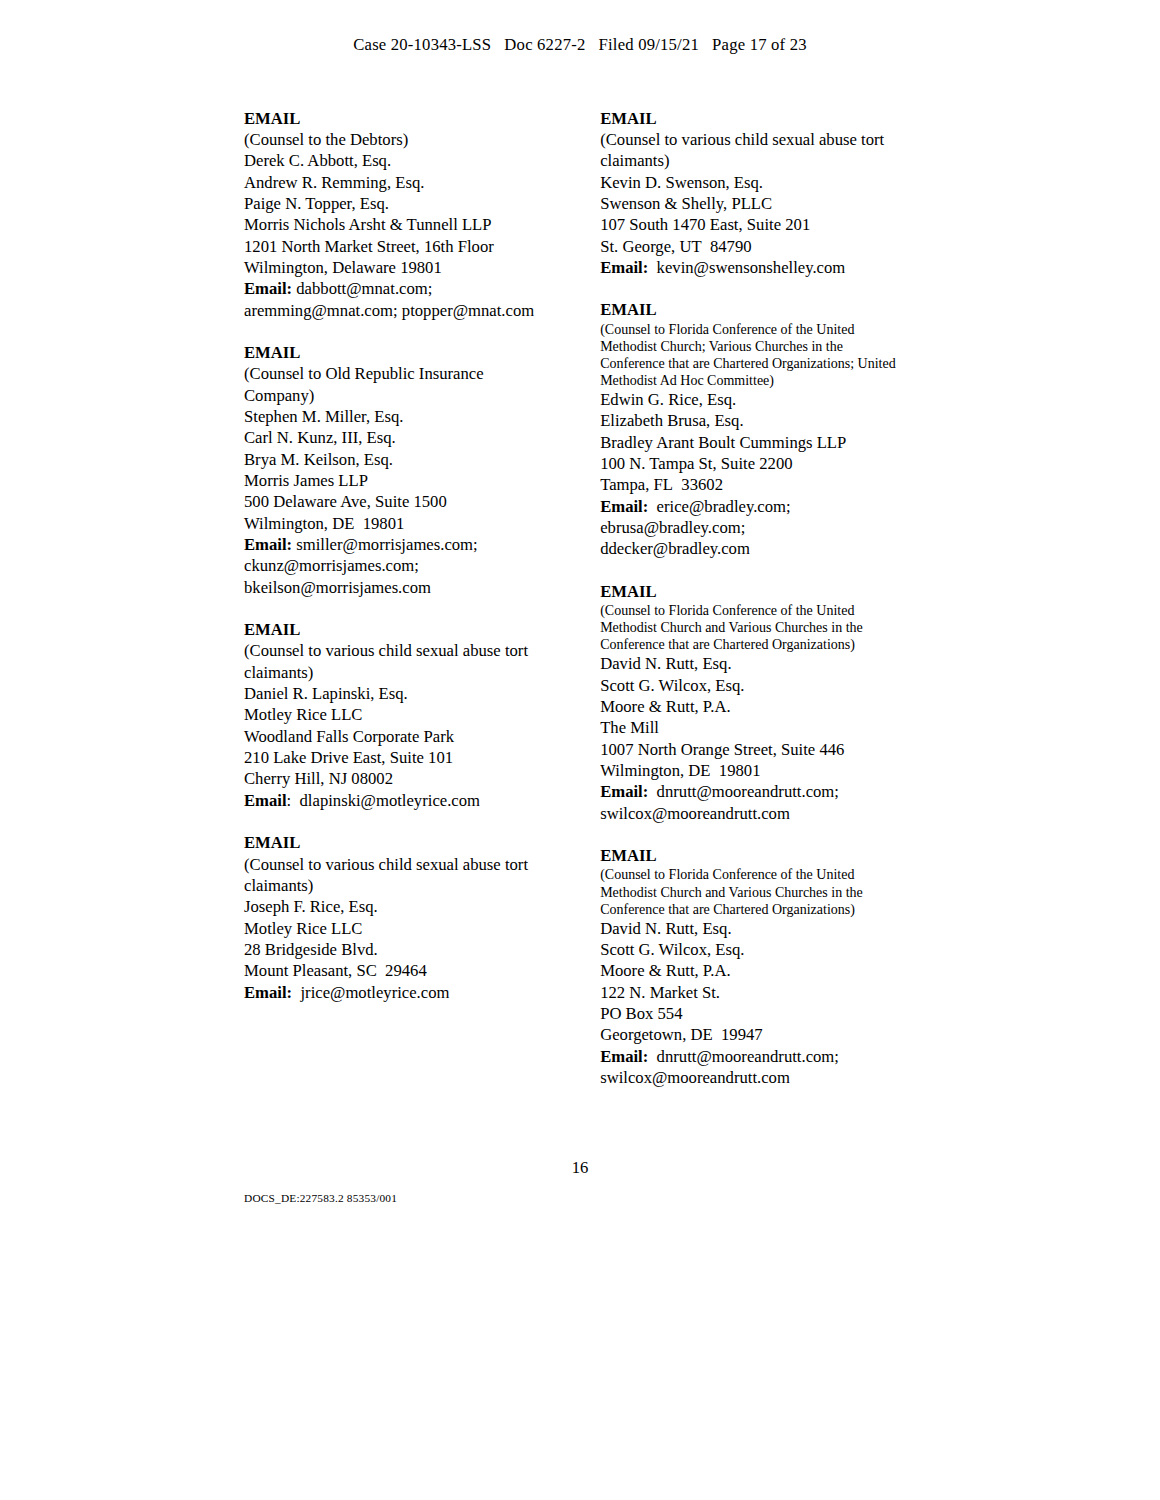Case 20-10343-LSS Doc 6227-2 Filed 09/15/21 Page 17 of 23
EMAIL
(Counsel to the Debtors)
Derek C. Abbott, Esq.
Andrew R. Remming, Esq.
Paige N. Topper, Esq.
Morris Nichols Arsht & Tunnell LLP
1201 North Market Street, 16th Floor
Wilmington, Delaware 19801
Email: dabbott@mnat.com;
aremming@mnat.com; ptopper@mnat.com
EMAIL
(Counsel to Old Republic Insurance
Company)
Stephen M. Miller, Esq.
Carl N. Kunz, III, Esq.
Brya M. Keilson, Esq.
Morris James LLP
500 Delaware Ave, Suite 1500
Wilmington, DE 19801
Email: smiller@morrisjames.com;
ckunz@morrisjames.com;
bkeilson@morrisjames.com
EMAIL
(Counsel to various child sexual abuse tort
claimants)
Daniel R. Lapinski, Esq.
Motley Rice LLC
Woodland Falls Corporate Park
210 Lake Drive East, Suite 101
Cherry Hill, NJ 08002
Email: dlapinski@motleyrice.com
EMAIL
(Counsel to various child sexual abuse tort
claimants)
Joseph F. Rice, Esq.
Motley Rice LLC
28 Bridgeside Blvd.
Mount Pleasant, SC 29464
Email: jrice@motleyrice.com
EMAIL
(Counsel to various child sexual abuse tort
claimants)
Kevin D. Swenson, Esq.
Swenson & Shelly, PLLC
107 South 1470 East, Suite 201
St. George, UT 84790
Email: kevin@swensonshelley.com
EMAIL
(Counsel to Florida Conference of the United
Methodist Church; Various Churches in the
Conference that are Chartered Organizations; United
Methodist Ad Hoc Committee)
Edwin G. Rice, Esq.
Elizabeth Brusa, Esq.
Bradley Arant Boult Cummings LLP
100 N. Tampa St, Suite 2200
Tampa, FL 33602
Email: erice@bradley.com;
ebrusa@bradley.com;
ddecker@bradley.com
EMAIL
(Counsel to Florida Conference of the United
Methodist Church and Various Churches in the
Conference that are Chartered Organizations)
David N. Rutt, Esq.
Scott G. Wilcox, Esq.
Moore & Rutt, P.A.
The Mill
1007 North Orange Street, Suite 446
Wilmington, DE 19801
Email: dnrutt@mooreandrutt.com;
swilcox@mooreandrutt.com
EMAIL
(Counsel to Florida Conference of the United
Methodist Church and Various Churches in the
Conference that are Chartered Organizations)
David N. Rutt, Esq.
Scott G. Wilcox, Esq.
Moore & Rutt, P.A.
122 N. Market St.
PO Box 554
Georgetown, DE 19947
Email: dnrutt@mooreandrutt.com;
swilcox@mooreandrutt.com
16
DOCS_DE:227583.2 85353/001